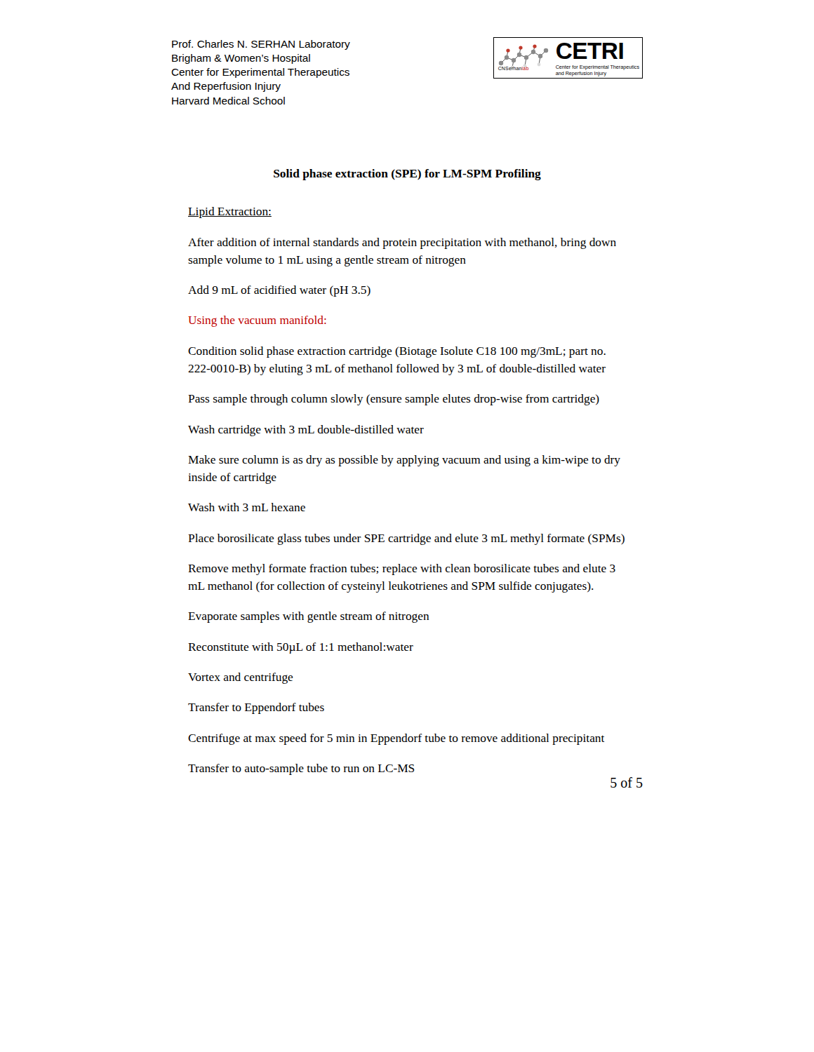Prof. Charles N. SERHAN Laboratory
Brigham & Women’s Hospital
Center for Experimental Therapeutics
And Reperfusion Injury
Harvard Medical School
CNSerhanlab
CETRI Center for Experimental Therapeutics
and Reperfusion Injury
Solid phase extraction (SPE) for LM-SPM Profiling
Lipid Extraction:
After addition of internal standards and protein precipitation with methanol, bring down sample volume to 1 mL using a gentle stream of nitrogen
Add 9 mL of acidified water (pH 3.5)
Using the vacuum manifold:
Condition solid phase extraction cartridge (Biotage Isolute C18 100 mg/3mL; part no. 222-0010-B) by eluting 3 mL of methanol followed by 3 mL of double-distilled water
Pass sample through column slowly (ensure sample elutes drop-wise from cartridge)
Wash cartridge with 3 mL double-distilled water
Make sure column is as dry as possible by applying vacuum and using a kim-wipe to dry inside of cartridge
Wash with 3 mL hexane
Place borosilicate glass tubes under SPE cartridge and elute 3 mL methyl formate (SPMs)
Remove methyl formate fraction tubes; replace with clean borosilicate tubes and elute 3 mL methanol (for collection of cysteinyl leukotrienes and SPM sulfide conjugates).
Evaporate samples with gentle stream of nitrogen
Reconstitute with 50µL of 1:1 methanol:water
Vortex and centrifuge
Transfer to Eppendorf tubes
Centrifuge at max speed for 5 min in Eppendorf tube to remove additional precipitant
Transfer to auto-sample tube to run on LC-MS
5 of 5